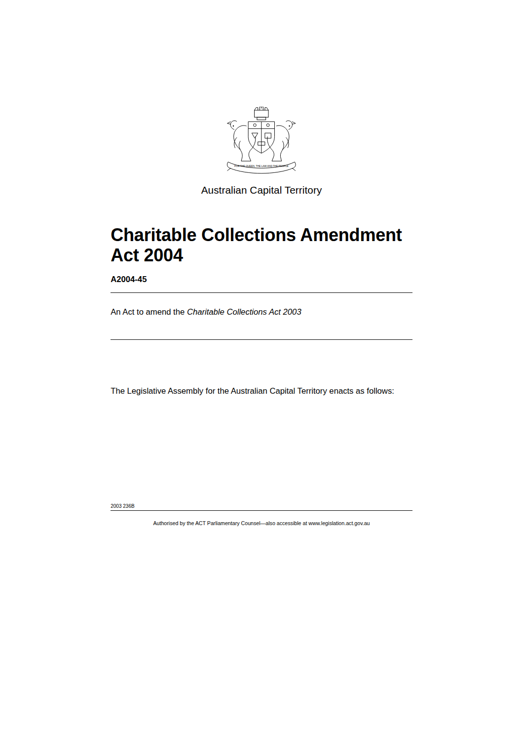FOR THE QUEEN, THE LAW AND THE PEOPLE
Australian Capital Territory
Charitable Collections Amendment Act 2004
A2004-45
An Act to amend the Charitable Collections Act 2003
The Legislative Assembly for the Australian Capital Territory enacts as follows:
2003 236B
Authorised by the ACT Parliamentary Counsel—also accessible at www.legislation.act.gov.au